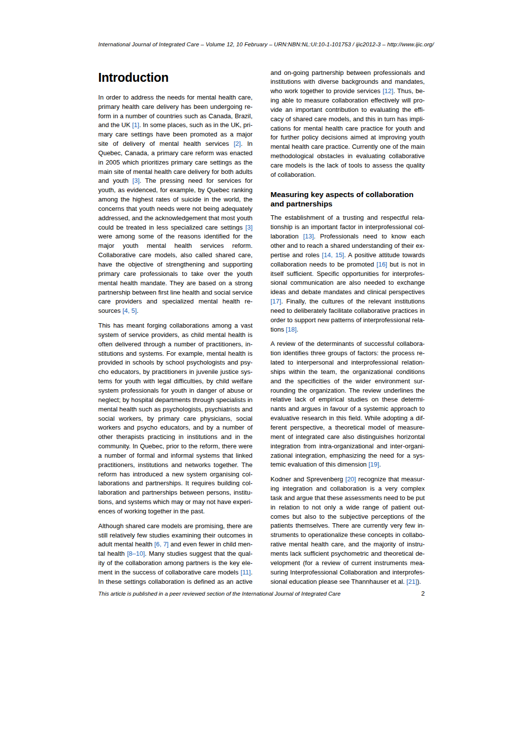International Journal of Integrated Care – Volume 12, 10 February – URN:NBN:NL:UI:10-1-101753 / ijic2012-3 – http://www.ijic.org/
Introduction
In order to address the needs for mental health care, primary health care delivery has been undergoing reform in a number of countries such as Canada, Brazil, and the UK [1]. In some places, such as in the UK, primary care settings have been promoted as a major site of delivery of mental health services [2]. In Quebec, Canada, a primary care reform was enacted in 2005 which prioritizes primary care settings as the main site of mental health care delivery for both adults and youth [3]. The pressing need for services for youth, as evidenced, for example, by Quebec ranking among the highest rates of suicide in the world, the concerns that youth needs were not being adequately addressed, and the acknowledgement that most youth could be treated in less specialized care settings [3] were among some of the reasons identified for the major youth mental health services reform. Collaborative care models, also called shared care, have the objective of strengthening and supporting primary care professionals to take over the youth mental health mandate. They are based on a strong partnership between first line health and social service care providers and specialized mental health resources [4, 5].
This has meant forging collaborations among a vast system of service providers, as child mental health is often delivered through a number of practitioners, institutions and systems. For example, mental health is provided in schools by school psychologists and psycho educators, by practitioners in juvenile justice systems for youth with legal difficulties, by child welfare system professionals for youth in danger of abuse or neglect; by hospital departments through specialists in mental health such as psychologists, psychiatrists and social workers, by primary care physicians, social workers and psycho educators, and by a number of other therapists practicing in institutions and in the community. In Quebec, prior to the reform, there were a number of formal and informal systems that linked practitioners, institutions and networks together. The reform has introduced a new system organising collaborations and partnerships. It requires building collaboration and partnerships between persons, institutions, and systems which may or may not have experiences of working together in the past.
Although shared care models are promising, there are still relatively few studies examining their outcomes in adult mental health [6, 7] and even fewer in child mental health [8–10]. Many studies suggest that the quality of the collaboration among partners is the key element in the success of collaborative care models [11]. In these settings collaboration is defined as an active and on-going partnership between professionals and institutions with diverse backgrounds and mandates, who work together to provide services [12]. Thus, being able to measure collaboration effectively will provide an important contribution to evaluating the efficacy of shared care models, and this in turn has implications for mental health care practice for youth and for further policy decisions aimed at improving youth mental health care practice. Currently one of the main methodological obstacles in evaluating collaborative care models is the lack of tools to assess the quality of collaboration.
Measuring key aspects of collaboration and partnerships
The establishment of a trusting and respectful relationship is an important factor in interprofessional collaboration [13]. Professionals need to know each other and to reach a shared understanding of their expertise and roles [14, 15]. A positive attitude towards collaboration needs to be promoted [16] but is not in itself sufficient. Specific opportunities for interprofessional communication are also needed to exchange ideas and debate mandates and clinical perspectives [17]. Finally, the cultures of the relevant institutions need to deliberately facilitate collaborative practices in order to support new patterns of interprofessional relations [18].
A review of the determinants of successful collaboration identifies three groups of factors: the process related to interpersonal and interprofessional relationships within the team, the organizational conditions and the specificities of the wider environment surrounding the organization. The review underlines the relative lack of empirical studies on these determinants and argues in favour of a systemic approach to evaluative research in this field. While adopting a different perspective, a theoretical model of measurement of integrated care also distinguishes horizontal integration from intra-organizational and inter-organizational integration, emphasizing the need for a systemic evaluation of this dimension [19].
Kodner and Sprevenberg [20] recognize that measuring integration and collaboration is a very complex task and argue that these assessments need to be put in relation to not only a wide range of patient outcomes but also to the subjective perceptions of the patients themselves. There are currently very few instruments to operationalize these concepts in collaborative mental health care, and the majority of instruments lack sufficient psychometric and theoretical development (for a review of current instruments measuring Interprofessional Collaboration and interprofessional education please see Thannhauser et al. [21]).
This article is published in a peer reviewed section of the International Journal of Integrated Care 2